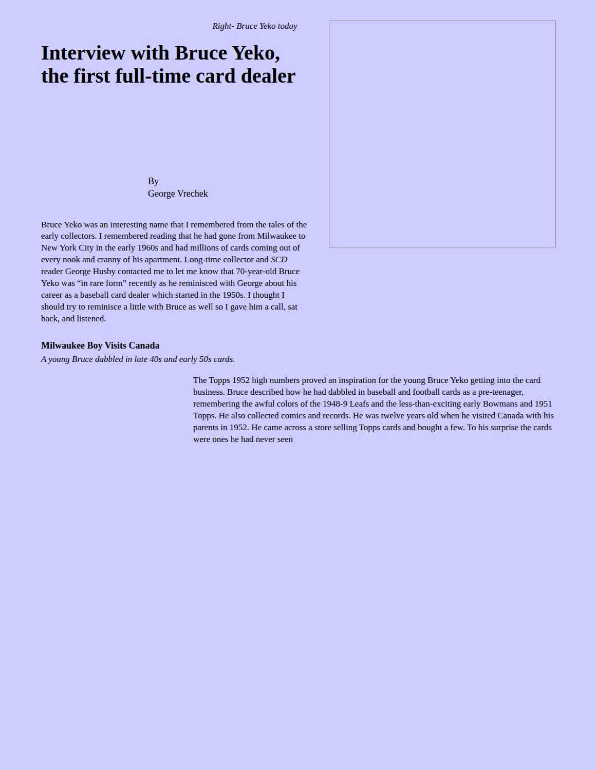Right- Bruce Yeko today
Interview with Bruce Yeko, the first full-time card dealer
By
George Vrechek
Bruce Yeko was an interesting name that I remembered from the tales of the early collectors. I remembered reading that he had gone from Milwaukee to New York City in the early 1960s and had millions of cards coming out of every nook and cranny of his apartment. Long-time collector and SCD reader George Husby contacted me to let me know that 70-year-old Bruce Yeko was “in rare form” recently as he reminisced with George about his career as a baseball card dealer which started in the 1950s. I thought I should try to reminisce a little with Bruce as well so I gave him a call, sat back, and listened.
Milwaukee Boy Visits Canada
A young Bruce dabbled in late 40s and early 50s cards.
The Topps 1952 high numbers proved an inspiration for the young Bruce Yeko getting into the card business. Bruce described how he had dabbled in baseball and football cards as a pre-teenager, remembering the awful colors of the 1948-9 Leafs and the less-than-exciting early Bowmans and 1951 Topps. He also collected comics and records. He was twelve years old when he visited Canada with his parents in 1952. He came across a store selling Topps cards and bought a few. To his surprise the cards were ones he had never seen